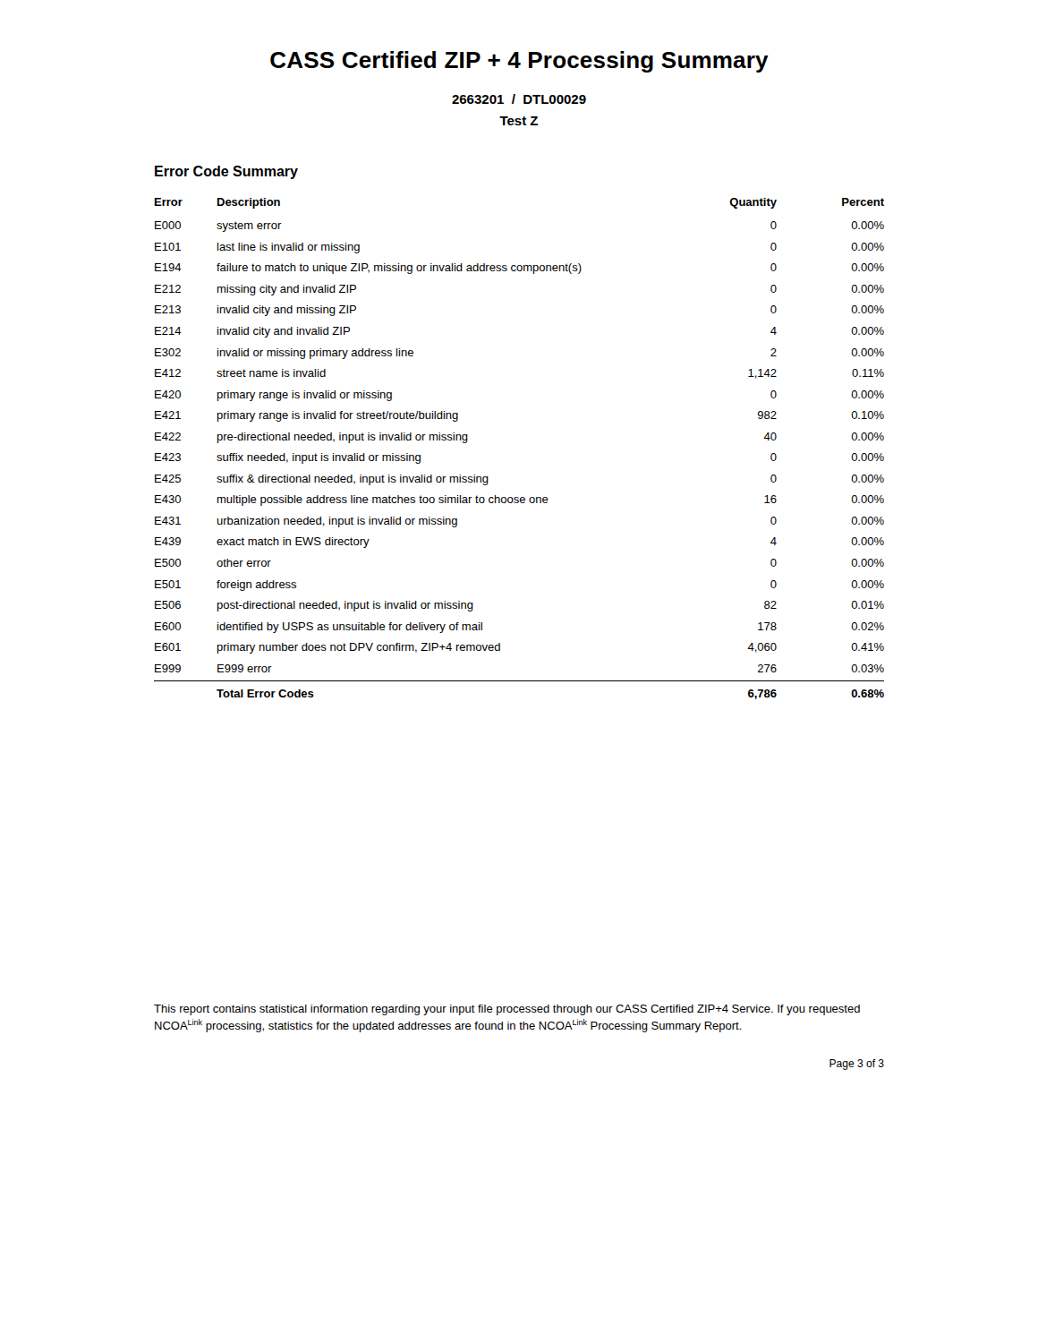CASS Certified ZIP + 4 Processing Summary
2663201 / DTL00029
Test Z
Error Code Summary
| Error | Description | Quantity | Percent |
| --- | --- | --- | --- |
| E000 | system error | 0 | 0.00% |
| E101 | last line is invalid or missing | 0 | 0.00% |
| E194 | failure to match to unique ZIP, missing or invalid address component(s) | 0 | 0.00% |
| E212 | missing city and invalid ZIP | 0 | 0.00% |
| E213 | invalid city and missing ZIP | 0 | 0.00% |
| E214 | invalid city and invalid ZIP | 4 | 0.00% |
| E302 | invalid or missing primary address line | 2 | 0.00% |
| E412 | street name is invalid | 1,142 | 0.11% |
| E420 | primary range is invalid or missing | 0 | 0.00% |
| E421 | primary range is invalid for street/route/building | 982 | 0.10% |
| E422 | pre-directional needed, input is invalid or missing | 40 | 0.00% |
| E423 | suffix needed, input is invalid or missing | 0 | 0.00% |
| E425 | suffix & directional needed, input is invalid or missing | 0 | 0.00% |
| E430 | multiple possible address line matches too similar to choose one | 16 | 0.00% |
| E431 | urbanization needed, input is invalid or missing | 0 | 0.00% |
| E439 | exact match in EWS directory | 4 | 0.00% |
| E500 | other error | 0 | 0.00% |
| E501 | foreign address | 0 | 0.00% |
| E506 | post-directional needed, input is invalid or missing | 82 | 0.01% |
| E600 | identified by USPS as unsuitable for delivery of mail | 178 | 0.02% |
| E601 | primary number does not DPV confirm, ZIP+4 removed | 4,060 | 0.41% |
| E999 | E999 error | 276 | 0.03% |
| | Total Error Codes | 6,786 | 0.68% |
This report contains statistical information regarding your input file processed through our CASS Certified ZIP+4 Service. If you requested NCOALink processing, statistics for the updated addresses are found in the NCOALink Processing Summary Report.
Page 3 of 3